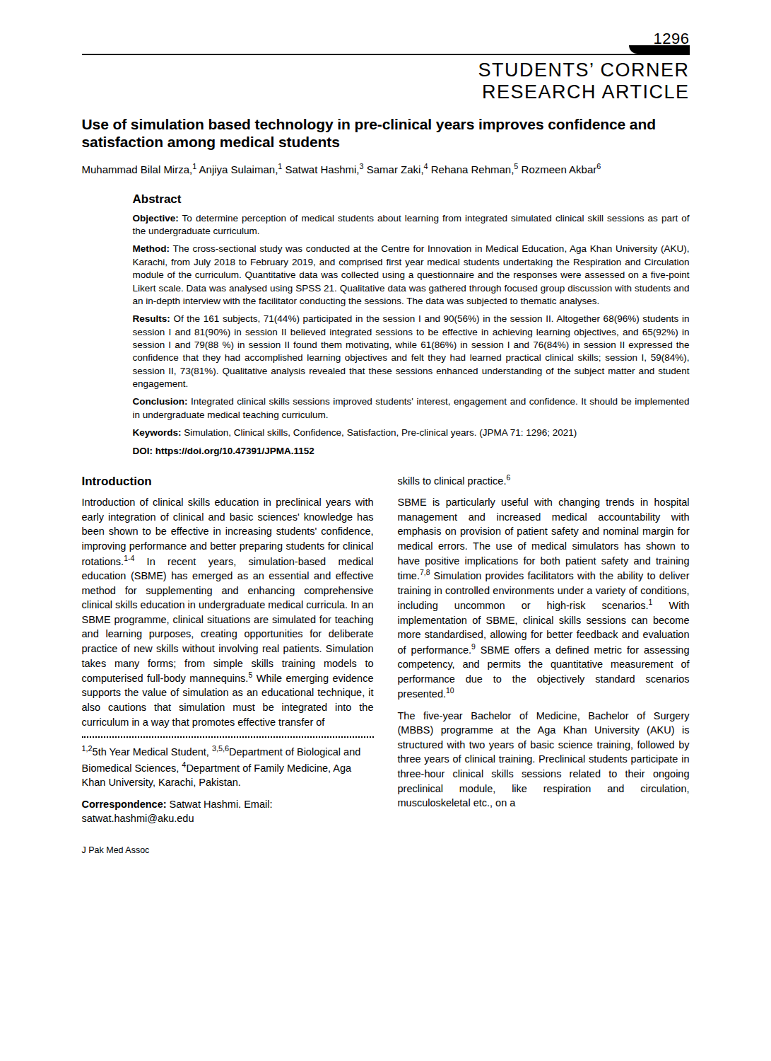1296
STUDENTS’ CORNER
RESEARCH ARTICLE
Use of simulation based technology in pre-clinical years improves confidence and satisfaction among medical students
Muhammad Bilal Mirza,1 Anjiya Sulaiman,1 Satwat Hashmi,3 Samar Zaki,4 Rehana Rehman,5 Rozmeen Akbar6
Abstract
Objective: To determine perception of medical students about learning from integrated simulated clinical skill sessions as part of the undergraduate curriculum.
Method: The cross-sectional study was conducted at the Centre for Innovation in Medical Education, Aga Khan University (AKU), Karachi, from July 2018 to February 2019, and comprised first year medical students undertaking the Respiration and Circulation module of the curriculum. Quantitative data was collected using a questionnaire and the responses were assessed on a five-point Likert scale. Data was analysed using SPSS 21. Qualitative data was gathered through focused group discussion with students and an in-depth interview with the facilitator conducting the sessions. The data was subjected to thematic analyses.
Results: Of the 161 subjects, 71(44%) participated in the session I and 90(56%) in the session II. Altogether 68(96%) students in session I and 81(90%) in session II believed integrated sessions to be effective in achieving learning objectives, and 65(92%) in session I and 79(88 %) in session II found them motivating, while 61(86%) in session I and 76(84%) in session II expressed the confidence that they had accomplished learning objectives and felt they had learned practical clinical skills; session I, 59(84%), session II, 73(81%). Qualitative analysis revealed that these sessions enhanced understanding of the subject matter and student engagement.
Conclusion: Integrated clinical skills sessions improved students' interest, engagement and confidence. It should be implemented in undergraduate medical teaching curriculum.
Keywords: Simulation, Clinical skills, Confidence, Satisfaction, Pre-clinical years. (JPMA 71: 1296; 2021)
DOI: https://doi.org/10.47391/JPMA.1152
Introduction
Introduction of clinical skills education in preclinical years with early integration of clinical and basic sciences' knowledge has been shown to be effective in increasing students' confidence, improving performance and better preparing students for clinical rotations.1-4 In recent years, simulation-based medical education (SBME) has emerged as an essential and effective method for supplementing and enhancing comprehensive clinical skills education in undergraduate medical curricula. In an SBME programme, clinical situations are simulated for teaching and learning purposes, creating opportunities for deliberate practice of new skills without involving real patients. Simulation takes many forms; from simple skills training models to computerised full-body mannequins.5 While emerging evidence supports the value of simulation as an educational technique, it also cautions that simulation must be integrated into the curriculum in a way that promotes effective transfer of
1,25th Year Medical Student, 3,5,6Department of Biological and Biomedical Sciences, 4Department of Family Medicine, Aga Khan University, Karachi, Pakistan.
Correspondence: Satwat Hashmi. Email: satwat.hashmi@aku.edu
skills to clinical practice.6
SBME is particularly useful with changing trends in hospital management and increased medical accountability with emphasis on provision of patient safety and nominal margin for medical errors. The use of medical simulators has shown to have positive implications for both patient safety and training time.7,8 Simulation provides facilitators with the ability to deliver training in controlled environments under a variety of conditions, including uncommon or high-risk scenarios.1 With implementation of SBME, clinical skills sessions can become more standardised, allowing for better feedback and evaluation of performance.9 SBME offers a defined metric for assessing competency, and permits the quantitative measurement of performance due to the objectively standard scenarios presented.10
The five-year Bachelor of Medicine, Bachelor of Surgery (MBBS) programme at the Aga Khan University (AKU) is structured with two years of basic science training, followed by three years of clinical training. Preclinical students participate in three-hour clinical skills sessions related to their ongoing preclinical module, like respiration and circulation, musculoskeletal etc., on a
J Pak Med Assoc